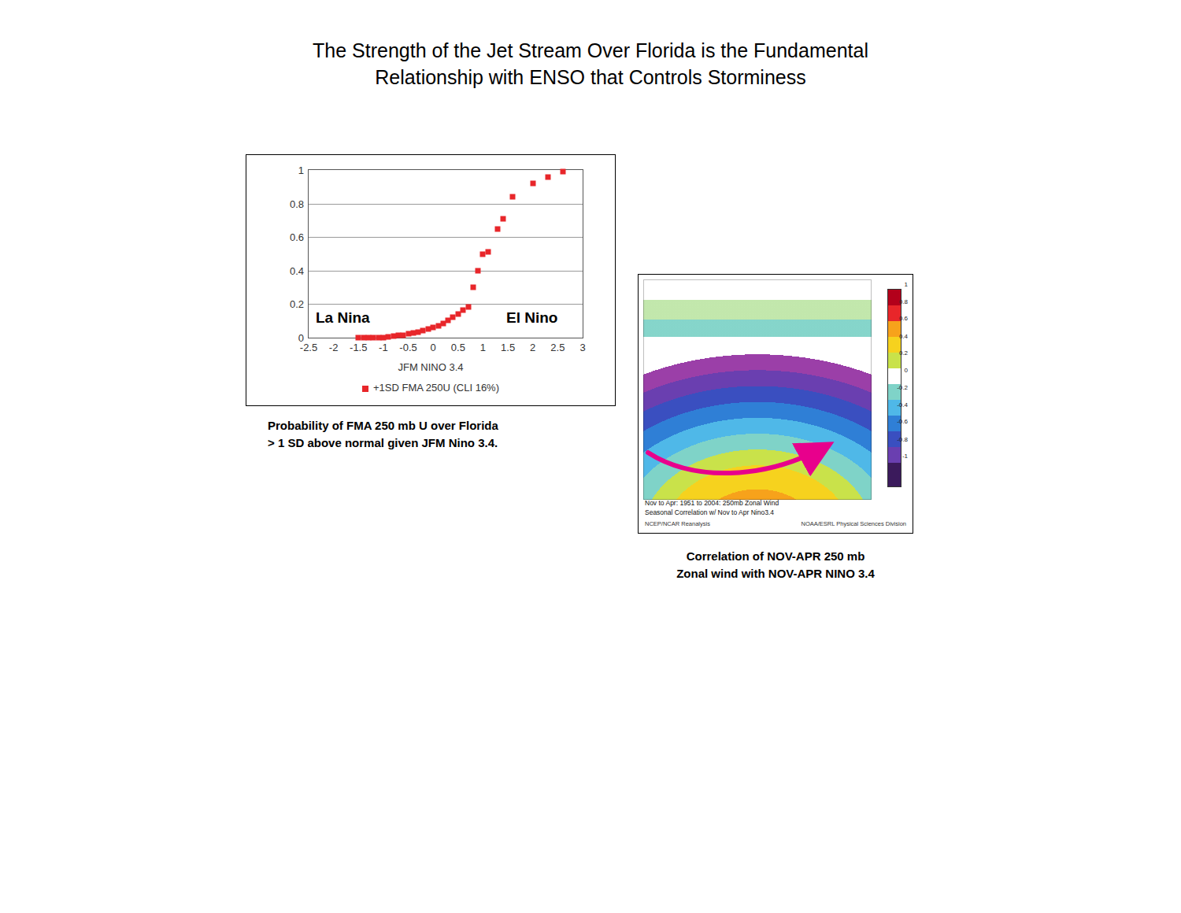The Strength of the Jet Stream Over Florida is the Fundamental
Relationship with ENSO that Controls Storminess
1 0.8 0.6 0.4 0.2 0 -2.5 -2 -1.5 -1 -0.5 0 0.5 1 1.5 2 2.5 3
La Nina
El Nino
JFM NINO 3.4
+1SD FMA 250U (CLI 16%)
Probability of FMA 250 mb U over Florida
> 1 SD above normal given JFM Nino 3.4.
1 0.8 0.6 0.4 0.2 0 -0.2 -0.4 -0.6 -0.8 -1
Nov to Apr: 1951 to 2004: 250mb Zonal Wind
Seasonal Correlation w/ Nov to Apr Nino3.4
NCEP/NCAR Reanalysis NOAA/ESRL Physical Sciences Division
Correlation of NOV-APR 250 mb
Zonal wind with NOV-APR NINO 3.4